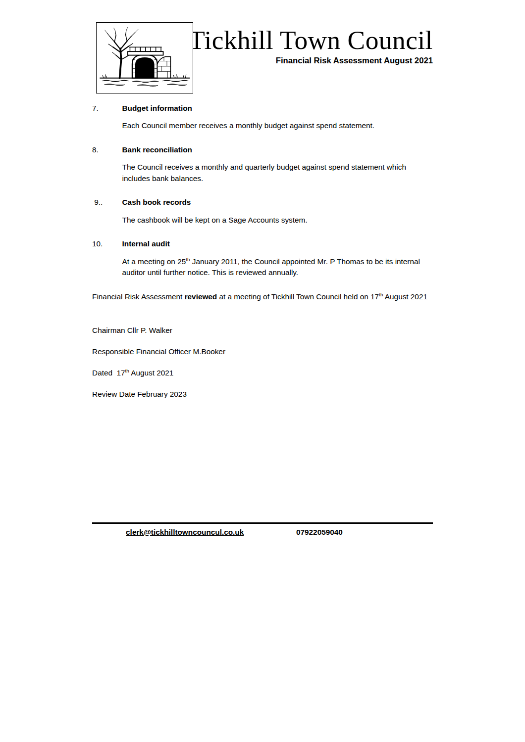Tickhill Town Council
Financial Risk Assessment August 2021
7.
Budget information
Each Council member receives a monthly budget against spend statement.
8.
Bank reconciliation
The Council receives a monthly and quarterly budget against spend statement which includes bank balances.
9..
Cash book records
The cashbook will be kept on a Sage Accounts system.
10.
Internal audit
At a meeting on 25th January 2011, the Council appointed Mr. P Thomas to be its internal auditor until further notice. This is reviewed annually.
Financial Risk Assessment reviewed at a meeting of Tickhill Town Council held on 17th August 2021
Chairman Cllr P. Walker
Responsible Financial Officer M.Booker
Dated 17th August 2021
Review Date February 2023
clerk@tickhilltowncouncul.co.uk 07922059040